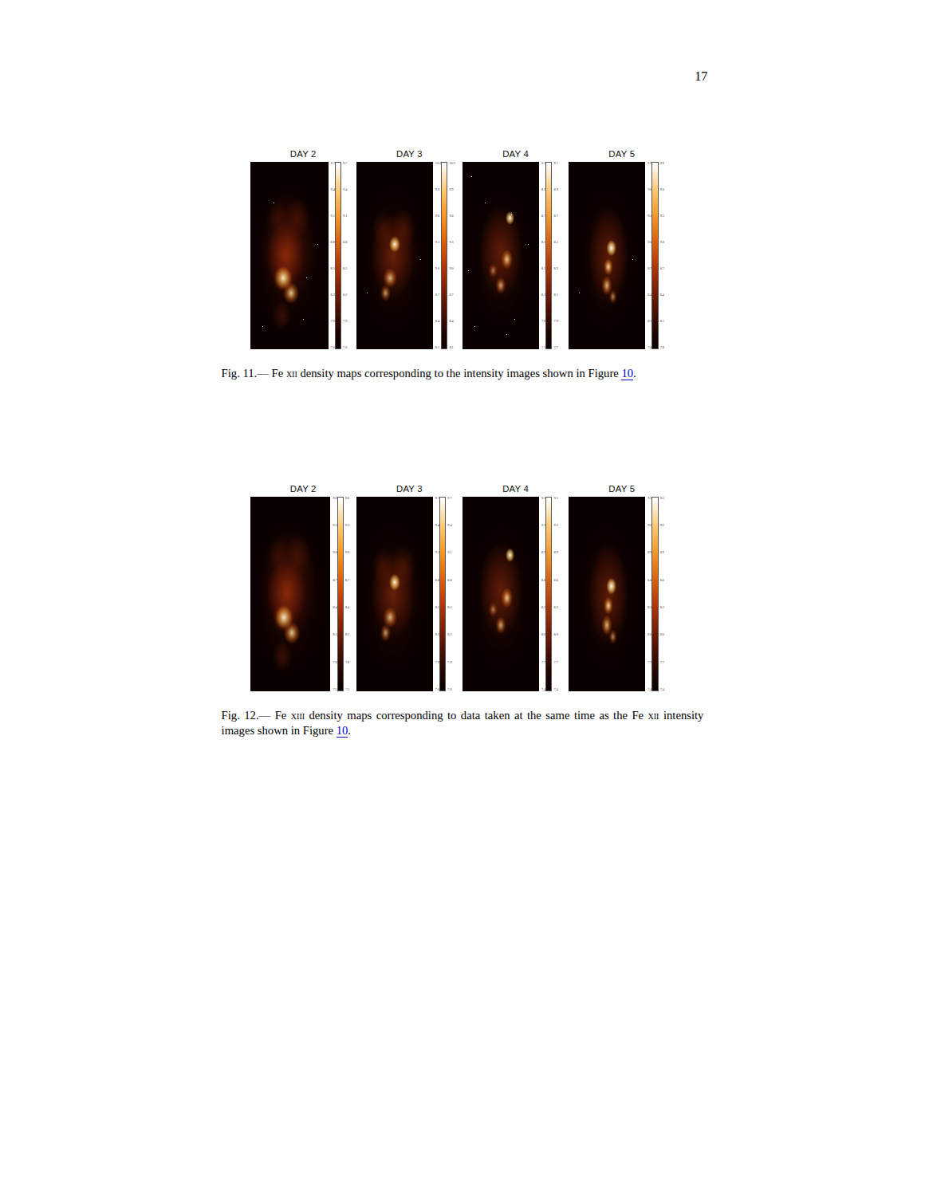17
DAY 2
9.79.49.18.88.58.27.97.6
9.79.49.18.88.58.27.97.6
DAY 3
10.29.99.69.39.08.78.48.1
10.29.99.69.39.08.78.48.1
DAY 4
9.18.98.78.58.38.17.97.7
9.18.98.78.58.38.17.97.7
DAY 5
9.99.69.39.08.78.48.17.8
9.99.69.39.08.78.48.17.8
Fig. 11.— Fe xii density maps corresponding to the intensity images shown in Figure 10.
DAY 2
9.69.39.08.78.48.17.87.5
9.69.39.08.78.48.17.87.5
DAY 3
9.79.49.18.88.58.27.97.6
9.79.49.18.88.58.27.97.6
DAY 4
9.59.28.98.68.38.07.77.4
9.59.28.98.68.38.07.77.4
DAY 5
9.59.28.98.68.38.07.77.4
9.59.28.98.68.38.07.77.4
Fig. 12.— Fe xiii density maps corresponding to data taken at the same time as the Fe xii intensity images shown in Figure 10.